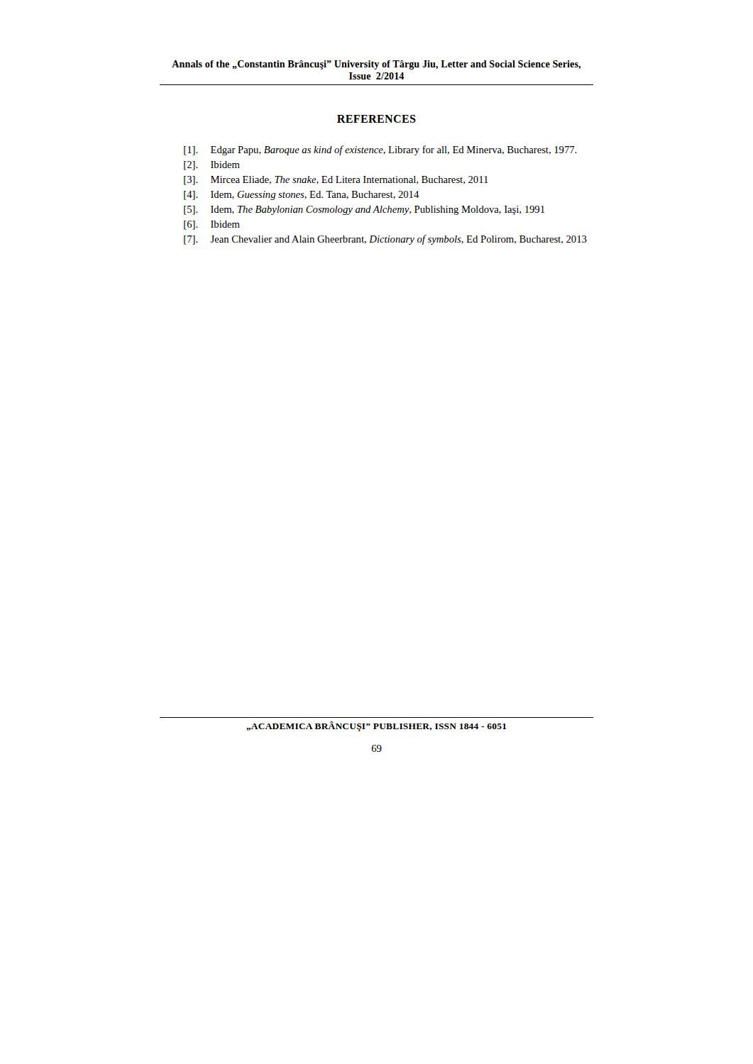Annals of the „Constantin Brâncuşi” University of Târgu Jiu, Letter and Social Science Series, Issue 2/2014
REFERENCES
[1]. Edgar Papu, Baroque as kind of existence, Library for all, Ed Minerva, Bucharest, 1977.
[2]. Ibidem
[3]. Mircea Eliade, The snake, Ed Litera International, Bucharest, 2011
[4]. Idem, Guessing stones, Ed. Tana, Bucharest, 2014
[5]. Idem, The Babylonian Cosmology and Alchemy, Publishing Moldova, Iaşi, 1991
[6]. Ibidem
[7]. Jean Chevalier and Alain Gheerbrant, Dictionary of symbols, Ed Polirom, Bucharest, 2013
„ACADEMICA BRÂNCUŞI” PUBLISHER, ISSN 1844 - 6051
69